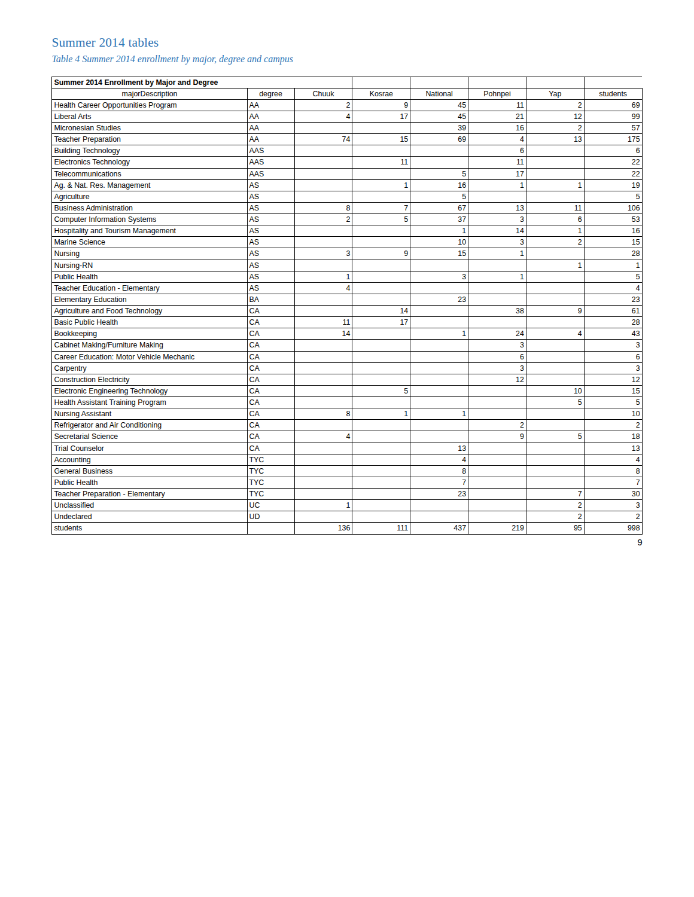Summer 2014 tables
Table 4 Summer 2014 enrollment by major, degree and campus
| Summer 2014 Enrollment by Major and Degree | | | | | | |
| majorDescription | degree | Chuuk | Kosrae | National | Pohnpei | Yap | students |
| Health Career Opportunities Program | AA | 2 | 9 | 45 | 11 | 2 | 69 |
| Liberal Arts | AA | 4 | 17 | 45 | 21 | 12 | 99 |
| Micronesian Studies | AA | | | 39 | 16 | 2 | 57 |
| Teacher Preparation | AA | 74 | 15 | 69 | 4 | 13 | 175 |
| Building Technology | AAS | | | | 6 | | 6 |
| Electronics Technology | AAS | | 11 | | 11 | | 22 |
| Telecommunications | AAS | | | 5 | 17 | | 22 |
| Ag. & Nat. Res. Management | AS | | 1 | 16 | 1 | 1 | 19 |
| Agriculture | AS | | | 5 | | | 5 |
| Business Administration | AS | 8 | 7 | 67 | 13 | 11 | 106 |
| Computer Information Systems | AS | 2 | 5 | 37 | 3 | 6 | 53 |
| Hospitality and Tourism Management | AS | | | 1 | 14 | 1 | 16 |
| Marine Science | AS | | | 10 | 3 | 2 | 15 |
| Nursing | AS | 3 | 9 | 15 | 1 | | 28 |
| Nursing-RN | AS | | | | | 1 | 1 |
| Public Health | AS | 1 | | 3 | 1 | | 5 |
| Teacher Education - Elementary | AS | 4 | | | | | 4 |
| Elementary Education | BA | | | 23 | | | 23 |
| Agriculture and Food Technology | CA | | 14 | | 38 | 9 | 61 |
| Basic Public Health | CA | 11 | 17 | | | | 28 |
| Bookkeeping | CA | 14 | | 1 | 24 | 4 | 43 |
| Cabinet Making/Furniture Making | CA | | | | 3 | | 3 |
| Career Education: Motor Vehicle Mechanic | CA | | | | 6 | | 6 |
| Carpentry | CA | | | | 3 | | 3 |
| Construction Electricity | CA | | | | 12 | | 12 |
| Electronic Engineering Technology | CA | | 5 | | | 10 | 15 |
| Health Assistant Training Program | CA | | | | | 5 | 5 |
| Nursing Assistant | CA | 8 | 1 | 1 | | | 10 |
| Refrigerator and Air Conditioning | CA | | | | 2 | | 2 |
| Secretarial Science | CA | 4 | | | 9 | 5 | 18 |
| Trial Counselor | CA | | | 13 | | | 13 |
| Accounting | TYC | | | 4 | | | 4 |
| General Business | TYC | | | 8 | | | 8 |
| Public Health | TYC | | | 7 | | | 7 |
| Teacher Preparation - Elementary | TYC | | | 23 | | 7 | 30 |
| Unclassified | UC | 1 | | | | 2 | 3 |
| Undeclared | UD | | | | | 2 | 2 |
| students | | 136 | 111 | 437 | 219 | 95 | 998 |
9